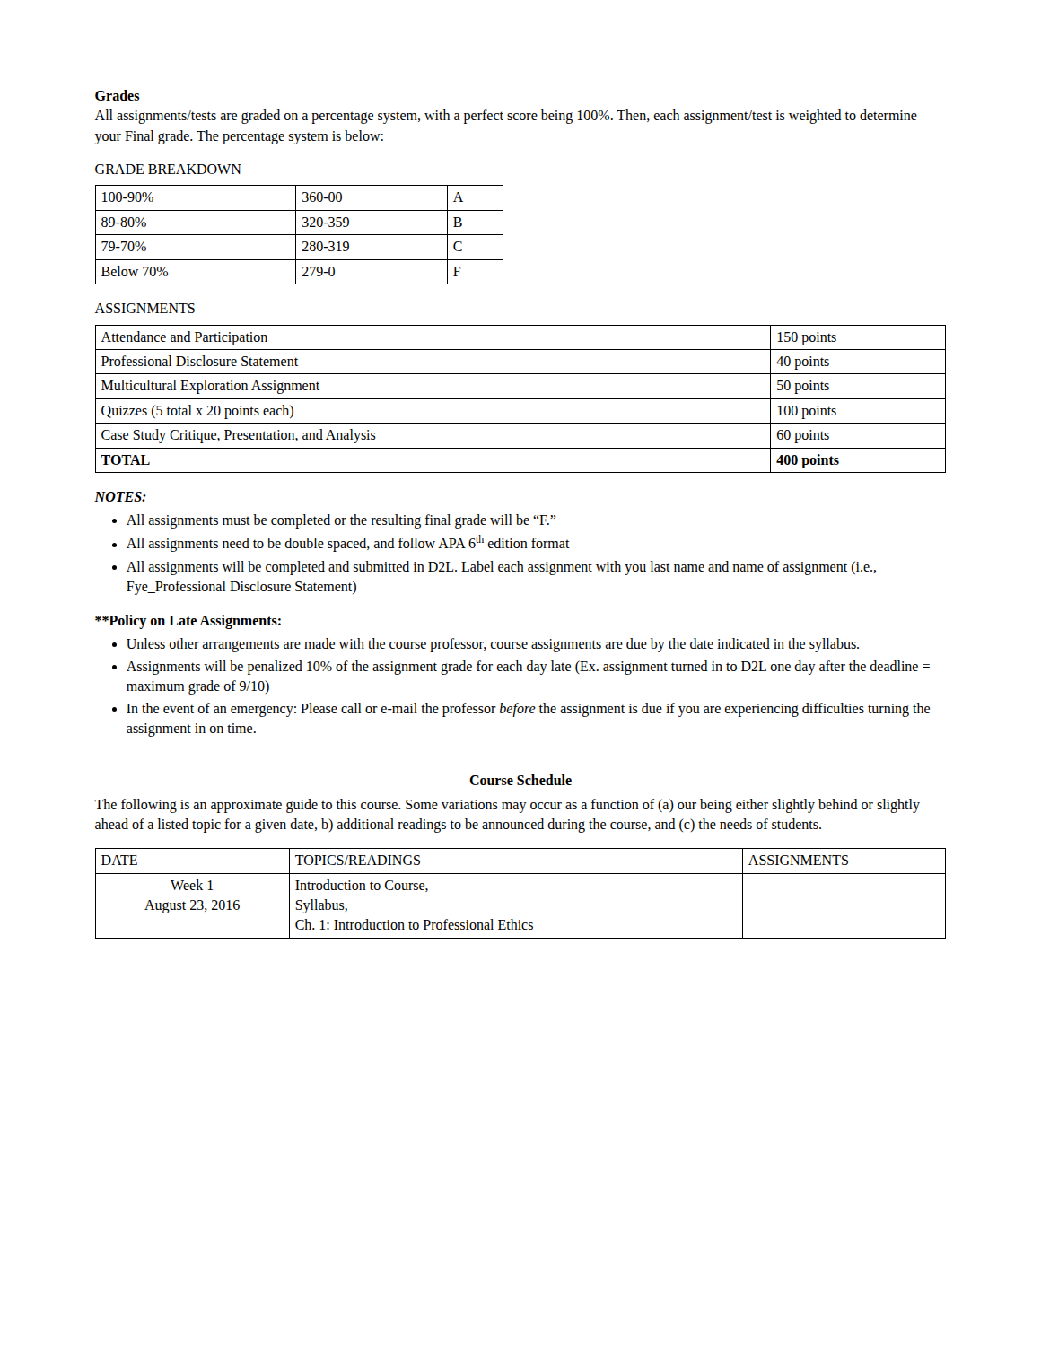Grades
All assignments/tests are graded on a percentage system, with a perfect score being 100%. Then, each assignment/test is weighted to determine your Final grade. The percentage system is below:
GRADE BREAKDOWN
| 100-90% | 360-00 | A |
| 89-80% | 320-359 | B |
| 79-70% | 280-319 | C |
| Below 70% | 279-0 | F |
ASSIGNMENTS
| Attendance and Participation | 150 points |
| Professional Disclosure Statement | 40 points |
| Multicultural Exploration Assignment | 50 points |
| Quizzes (5 total x 20 points each) | 100 points |
| Case Study Critique, Presentation, and Analysis | 60 points |
| TOTAL | 400 points |
NOTES:
All assignments must be completed or the resulting final grade will be “F.”
All assignments need to be double spaced, and follow APA 6th edition format
All assignments will be completed and submitted in D2L. Label each assignment with you last name and name of assignment (i.e., Fye_Professional Disclosure Statement)
**Policy on Late Assignments:
Unless other arrangements are made with the course professor, course assignments are due by the date indicated in the syllabus.
Assignments will be penalized 10% of the assignment grade for each day late (Ex. assignment turned in to D2L one day after the deadline = maximum grade of 9/10)
In the event of an emergency: Please call or e-mail the professor before the assignment is due if you are experiencing difficulties turning the assignment in on time.
Course Schedule
The following is an approximate guide to this course. Some variations may occur as a function of (a) our being either slightly behind or slightly ahead of a listed topic for a given date, b) additional readings to be announced during the course, and (c) the needs of students.
| DATE | TOPICS/READINGS | ASSIGNMENTS |
| --- | --- | --- |
| Week 1 August 23, 2016 | Introduction to Course, Syllabus, Ch. 1: Introduction to Professional Ethics | |